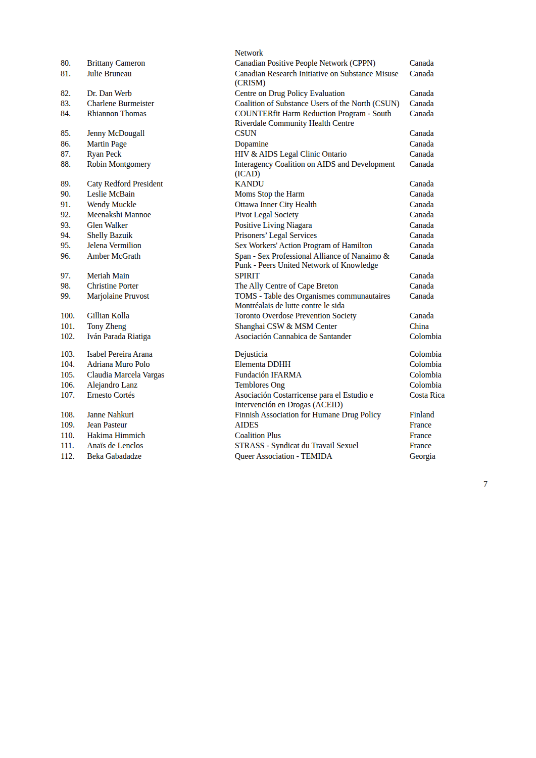| | | Network | |
| 80. | Brittany Cameron | Canadian Positive People Network (CPPN) | Canada |
| 81. | Julie Bruneau | Canadian Research Initiative on Substance Misuse (CRISM) | Canada |
| 82. | Dr. Dan Werb | Centre on Drug Policy Evaluation | Canada |
| 83. | Charlene Burmeister | Coalition of Substance Users of the North (CSUN) | Canada |
| 84. | Rhiannon Thomas | COUNTERfit Harm Reduction Program - South Riverdale Community Health Centre | Canada |
| 85. | Jenny McDougall | CSUN | Canada |
| 86. | Martin Page | Dopamine | Canada |
| 87. | Ryan Peck | HIV & AIDS Legal Clinic Ontario | Canada |
| 88. | Robin Montgomery | Interagency Coalition on AIDS and Development (ICAD) | Canada |
| 89. | Caty Redford President | KANDU | Canada |
| 90. | Leslie McBain | Moms Stop the Harm | Canada |
| 91. | Wendy Muckle | Ottawa Inner City Health | Canada |
| 92. | Meenakshi Mannoe | Pivot Legal Society | Canada |
| 93. | Glen Walker | Positive Living Niagara | Canada |
| 94. | Shelly Bazuik | Prisoners’ Legal Services | Canada |
| 95. | Jelena Vermilion | Sex Workers' Action Program of Hamilton | Canada |
| 96. | Amber McGrath | Span - Sex Professional Alliance of Nanaimo & Punk - Peers United Network of Knowledge | Canada |
| 97. | Meriah Main | SPIRIT | Canada |
| 98. | Christine Porter | The Ally Centre of Cape Breton | Canada |
| 99. | Marjolaine Pruvost | TOMS - Table des Organismes communautaires Montréalais de lutte contre le sida | Canada |
| 100. | Gillian Kolla | Toronto Overdose Prevention Society | Canada |
| 101. | Tony Zheng | Shanghai CSW & MSM Center | China |
| 102. | Iván Parada Riatiga | Asociación Cannabica de Santander | Colombia |
| 103. | Isabel Pereira Arana | Dejusticia | Colombia |
| 104. | Adriana Muro Polo | Elementa DDHH | Colombia |
| 105. | Claudia Marcela Vargas | Fundación IFARMA | Colombia |
| 106. | Alejandro Lanz | Temblores Ong | Colombia |
| 107. | Ernesto Cortés | Asociación Costarricense para el Estudio e Intervención en Drogas (ACEID) | Costa Rica |
| 108. | Janne Nahkuri | Finnish Association for Humane Drug Policy | Finland |
| 109. | Jean Pasteur | AIDES | France |
| 110. | Hakima Himmich | Coalition Plus | France |
| 111. | Anaïs de Lenclos | STRASS - Syndicat du Travail Sexuel | France |
| 112. | Beka Gabadadze | Queer Association - TEMIDA | Georgia |
7